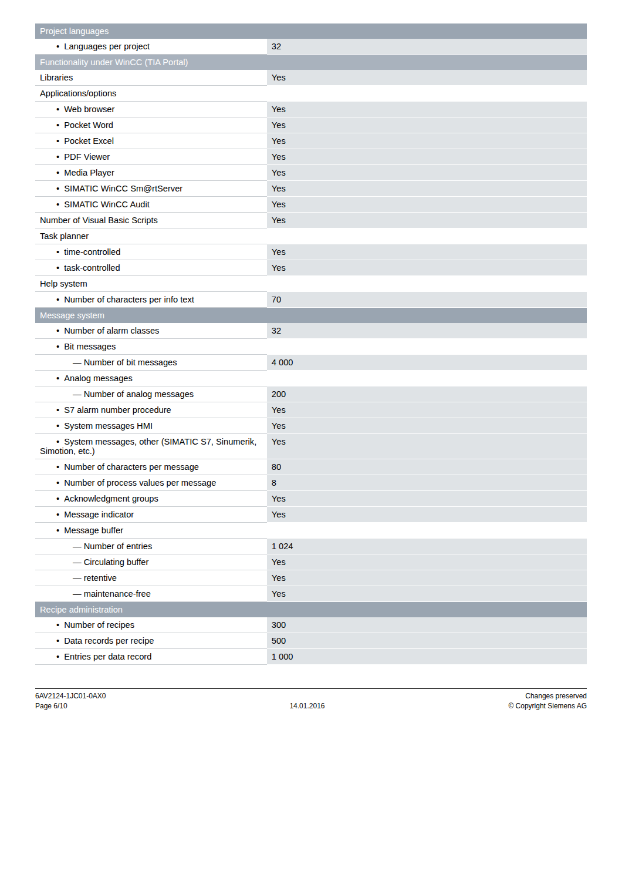| Project languages |
| Languages per project | 32 |
| Functionality under WinCC (TIA Portal) |
| Libraries | Yes |
| Applications/options | |
| Web browser | Yes |
| Pocket Word | Yes |
| Pocket Excel | Yes |
| PDF Viewer | Yes |
| Media Player | Yes |
| SIMATIC WinCC Sm@rtServer | Yes |
| SIMATIC WinCC Audit | Yes |
| Number of Visual Basic Scripts | Yes |
| Task planner | |
| time-controlled | Yes |
| task-controlled | Yes |
| Help system | |
| Number of characters per info text | 70 |
| Message system |
| Number of alarm classes | 32 |
| Bit messages | |
| Number of bit messages | 4 000 |
| Analog messages | |
| Number of analog messages | 200 |
| S7 alarm number procedure | Yes |
| System messages HMI | Yes |
| System messages, other (SIMATIC S7, Sinumerik, Simotion, etc.) | Yes |
| Number of characters per message | 80 |
| Number of process values per message | 8 |
| Acknowledgment groups | Yes |
| Message indicator | Yes |
| Message buffer | |
| Number of entries | 1 024 |
| Circulating buffer | Yes |
| retentive | Yes |
| maintenance-free | Yes |
| Recipe administration |
| Number of recipes | 300 |
| Data records per recipe | 500 |
| Entries per data record | 1 000 |
6AV2124-1JC01-0AX0
Page 6/10
14.01.2016
Changes preserved
© Copyright Siemens AG